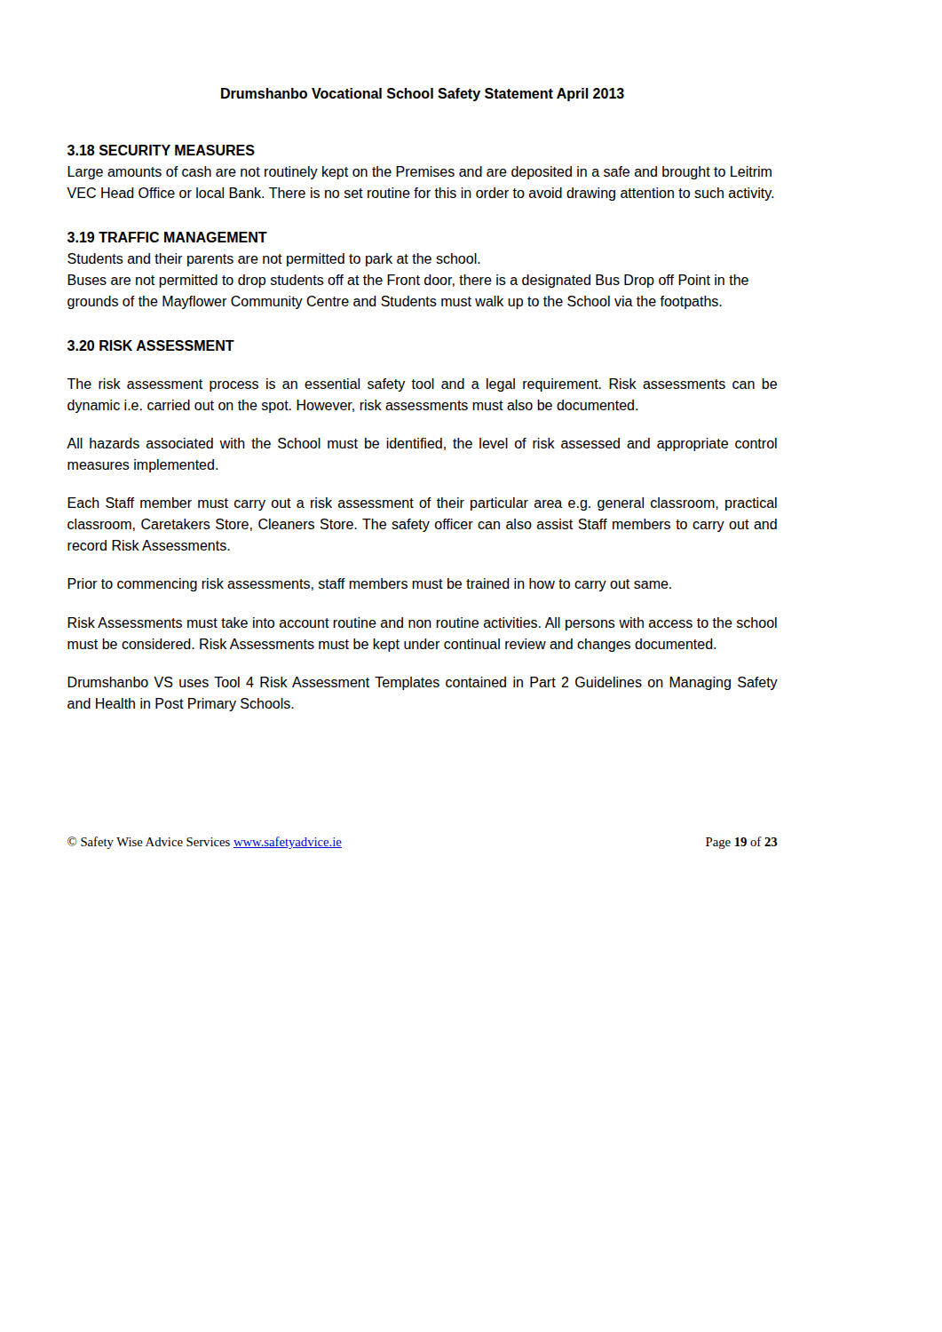Drumshanbo Vocational School Safety Statement April 2013
3.18 Security Measures
Large amounts of cash are not routinely kept on the Premises and are deposited in a safe and brought to Leitrim VEC Head Office or local Bank. There is no set routine for this in order to avoid drawing attention to such activity.
3.19 Traffic Management
Students and their parents are not permitted to park at the school.
Buses are not permitted to drop students off at the Front door, there is a designated Bus Drop off Point in the grounds of the Mayflower Community Centre and Students must walk up to the School via the footpaths.
3.20 Risk Assessment
The risk assessment process is an essential safety tool and a legal requirement. Risk assessments can be dynamic i.e. carried out on the spot. However, risk assessments must also be documented.
All hazards associated with the School must be identified, the level of risk assessed and appropriate control measures implemented.
Each Staff member must carry out a risk assessment of their particular area e.g. general classroom, practical classroom, Caretakers Store, Cleaners Store. The safety officer can also assist Staff members to carry out and record Risk Assessments.
Prior to commencing risk assessments, staff members must be trained in how to carry out same.
Risk Assessments must take into account routine and non routine activities. All persons with access to the school must be considered. Risk Assessments must be kept under continual review and changes documented.
Drumshanbo VS uses Tool 4 Risk Assessment Templates contained in Part 2 Guidelines on Managing Safety and Health in Post Primary Schools.
© Safety Wise Advice Services www.safetyadvice.ie
Page 19 of 23